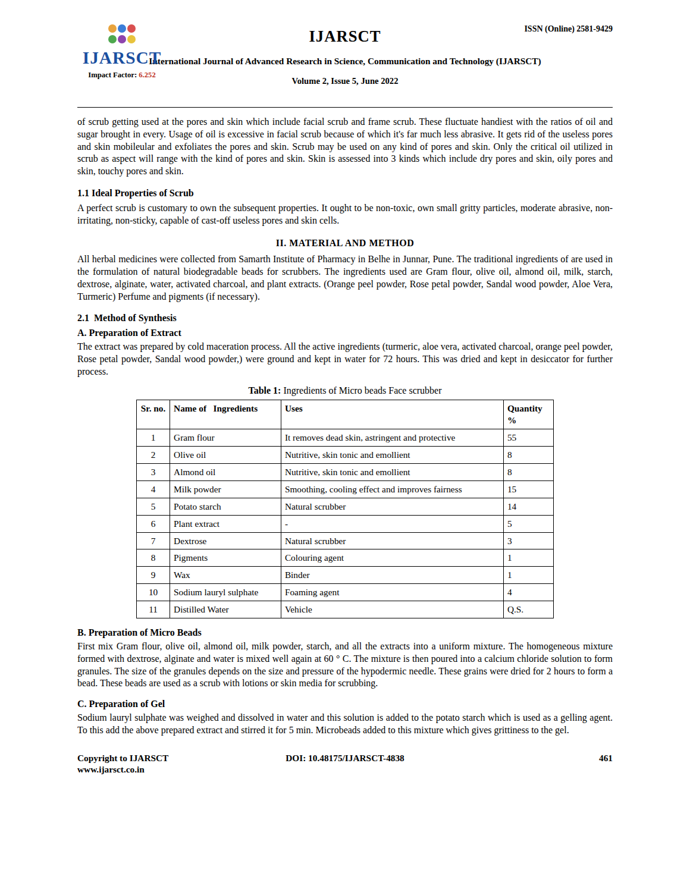IJARSCT
Impact Factor: 6.252
ISSN (Online) 2581-9429
IJARSCT
International Journal of Advanced Research in Science, Communication and Technology (IJARSCT)
Volume 2, Issue 5, June 2022
of scrub getting used at the pores and skin which include facial scrub and frame scrub. These fluctuate handiest with the ratios of oil and sugar brought in every. Usage of oil is excessive in facial scrub because of which it's far much less abrasive. It gets rid of the useless pores and skin mobileular and exfoliates the pores and skin. Scrub may be used on any kind of pores and skin. Only the critical oil utilized in scrub as aspect will range with the kind of pores and skin. Skin is assessed into 3 kinds which include dry pores and skin, oily pores and skin, touchy pores and skin.
1.1 Ideal Properties of Scrub
A perfect scrub is customary to own the subsequent properties. It ought to be non-toxic, own small gritty particles, moderate abrasive, non-irritating, non-sticky, capable of cast-off useless pores and skin cells.
II. MATERIAL AND METHOD
All herbal medicines were collected from Samarth Institute of Pharmacy in Belhe in Junnar, Pune. The traditional ingredients of are used in the formulation of natural biodegradable beads for scrubbers. The ingredients used are Gram flour, olive oil, almond oil, milk, starch, dextrose, alginate, water, activated charcoal, and plant extracts. (Orange peel powder, Rose petal powder, Sandal wood powder, Aloe Vera, Turmeric) Perfume and pigments (if necessary).
2.1 Method of Synthesis
A. Preparation of Extract
The extract was prepared by cold maceration process. All the active ingredients (turmeric, aloe vera, activated charcoal, orange peel powder, Rose petal powder, Sandal wood powder,) were ground and kept in water for 72 hours. This was dried and kept in desiccator for further process.
Table 1: Ingredients of Micro beads Face scrubber
| Sr. no. | Name of Ingredients | Uses | Quantity % |
| --- | --- | --- | --- |
| 1 | Gram flour | It removes dead skin, astringent and protective | 55 |
| 2 | Olive oil | Nutritive, skin tonic and emollient | 8 |
| 3 | Almond oil | Nutritive, skin tonic and emollient | 8 |
| 4 | Milk powder | Smoothing, cooling effect and improves fairness | 15 |
| 5 | Potato starch | Natural scrubber | 14 |
| 6 | Plant extract | - | 5 |
| 7 | Dextrose | Natural scrubber | 3 |
| 8 | Pigments | Colouring agent | 1 |
| 9 | Wax | Binder | 1 |
| 10 | Sodium lauryl sulphate | Foaming agent | 4 |
| 11 | Distilled Water | Vehicle | Q.S. |
B. Preparation of Micro Beads
First mix Gram flour, olive oil, almond oil, milk powder, starch, and all the extracts into a uniform mixture. The homogeneous mixture formed with dextrose, alginate and water is mixed well again at 60 ° C. The mixture is then poured into a calcium chloride solution to form granules. The size of the granules depends on the size and pressure of the hypodermic needle. These grains were dried for 2 hours to form a bead. These beads are used as a scrub with lotions or skin media for scrubbing.
C. Preparation of Gel
Sodium lauryl sulphate was weighed and dissolved in water and this solution is added to the potato starch which is used as a gelling agent. To this add the above prepared extract and stirred it for 5 min. Microbeads added to this mixture which gives grittiness to the gel.
Copyright to IJARSCT www.ijarsct.co.in
DOI: 10.48175/IJARSCT-4838
461